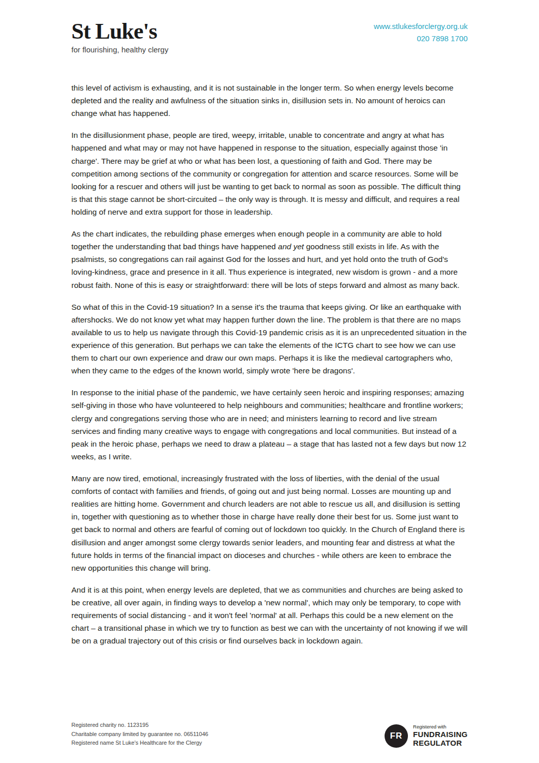St Luke's
for flourishing, healthy clergy
www.stlukesforclergy.org.uk
020 7898 1700
this level of activism is exhausting, and it is not sustainable in the longer term. So when energy levels become depleted and the reality and awfulness of the situation sinks in, disillusion sets in. No amount of heroics can change what has happened.
In the disillusionment phase, people are tired, weepy, irritable, unable to concentrate and angry at what has happened and what may or may not have happened in response to the situation, especially against those 'in charge'. There may be grief at who or what has been lost, a questioning of faith and God. There may be competition among sections of the community or congregation for attention and scarce resources. Some will be looking for a rescuer and others will just be wanting to get back to normal as soon as possible. The difficult thing is that this stage cannot be short-circuited – the only way is through. It is messy and difficult, and requires a real holding of nerve and extra support for those in leadership.
As the chart indicates, the rebuilding phase emerges when enough people in a community are able to hold together the understanding that bad things have happened and yet goodness still exists in life. As with the psalmists, so congregations can rail against God for the losses and hurt, and yet hold onto the truth of God's loving-kindness, grace and presence in it all. Thus experience is integrated, new wisdom is grown - and a more robust faith. None of this is easy or straightforward: there will be lots of steps forward and almost as many back.
So what of this in the Covid-19 situation? In a sense it's the trauma that keeps giving. Or like an earthquake with aftershocks. We do not know yet what may happen further down the line. The problem is that there are no maps available to us to help us navigate through this Covid-19 pandemic crisis as it is an unprecedented situation in the experience of this generation. But perhaps we can take the elements of the ICTG chart to see how we can use them to chart our own experience and draw our own maps. Perhaps it is like the medieval cartographers who, when they came to the edges of the known world, simply wrote 'here be dragons'.
In response to the initial phase of the pandemic, we have certainly seen heroic and inspiring responses; amazing self-giving in those who have volunteered to help neighbours and communities; healthcare and frontline workers; clergy and congregations serving those who are in need; and ministers learning to record and live stream services and finding many creative ways to engage with congregations and local communities. But instead of a peak in the heroic phase, perhaps we need to draw a plateau – a stage that has lasted not a few days but now 12 weeks, as I write.
Many are now tired, emotional, increasingly frustrated with the loss of liberties, with the denial of the usual comforts of contact with families and friends, of going out and just being normal. Losses are mounting up and realities are hitting home. Government and church leaders are not able to rescue us all, and disillusion is setting in, together with questioning as to whether those in charge have really done their best for us. Some just want to get back to normal and others are fearful of coming out of lockdown too quickly. In the Church of England there is disillusion and anger amongst some clergy towards senior leaders, and mounting fear and distress at what the future holds in terms of the financial impact on dioceses and churches - while others are keen to embrace the new opportunities this change will bring.
And it is at this point, when energy levels are depleted, that we as communities and churches are being asked to be creative, all over again, in finding ways to develop a 'new normal', which may only be temporary, to cope with requirements of social distancing - and it won't feel 'normal' at all. Perhaps this could be a new element on the chart – a transitional phase in which we try to function as best we can with the uncertainty of not knowing if we will be on a gradual trajectory out of this crisis or find ourselves back in lockdown again.
Registered charity no. 1123195
Charitable company limited by guarantee no. 06511046
Registered name St Luke's Healthcare for the Clergy
FR
Registered with FUNDRAISING REGULATOR